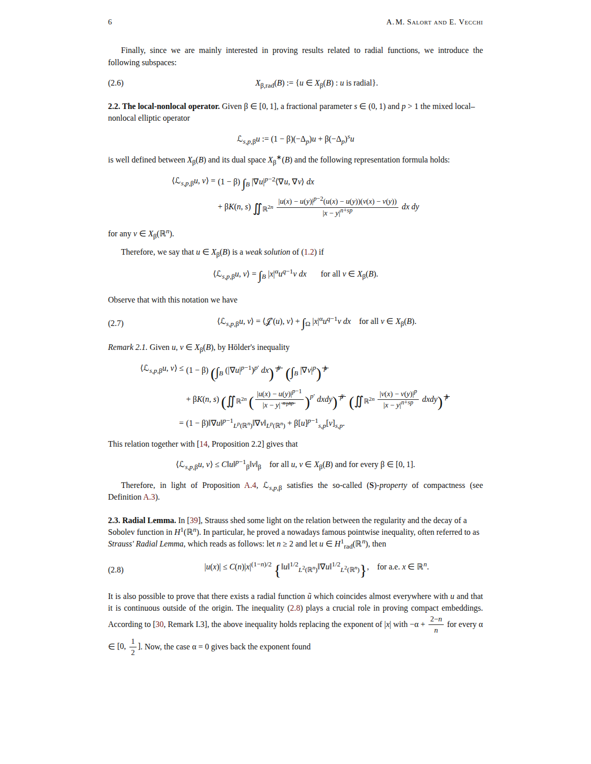6 A. M. Salort and E. Vecchi
Finally, since we are mainly interested in proving results related to radial functions, we introduce the following subspaces:
(2.6) Xβ,rad(B) := {u ∈ Xβ(B) : u is radial}.
2.2. The local-nonlocal operator.
Given β ∈ [0, 1], a fractional parameter s ∈ (0, 1) and p > 1 the mixed local–nonlocal elliptic operator
ℒs,p,βu := (1 − β)(−Δp)u + β(−Δp)su
is well defined between Xβ(B) and its dual space Xβ∗(B) and the following representation formula holds:
⟨ℒs,p,βu, v⟩ = (1 − β) ∫B |∇u|p−2⟨∇u, ∇v⟩ dx + βK(n, s) ∬ℝ2n |u(x) − u(y)|p−2(u(x) − u(y))(v(x) − v(y))|x − y|n+sp dx dy
for any v ∈ Xβ(ℝn).
Therefore, we say that u ∈ Xβ(B) is a weak solution of (1.2) if
⟨ℒs,p,βu, v⟩ = ∫B |x|αuq−1v dx for all v ∈ Xβ(B).
Observe that with this notation we have
(2.7) ⟨ℒs,p,βu, v⟩ = ⟨𝒥′(u), v⟩ + ∫Ω |x|αuq−1v dx for all v ∈ Xβ(B).
Remark 2.1. Given u, v ∈ Xβ(B), by Hölder's inequality
⟨ℒs,p,βu, v⟩ ≤ (1 − β) (∫B (|∇u|p−1)p′ dx)1 p′ (∫B |∇v|p)1 p + βK(n, s) (∬ℝ2n (|u(x) − u(y)|p−1|x − y|n+sp p′)p′ dxdy)1 p′ (∬ℝ2n |v(x) − v(y)|p|x − y|n+sp dxdy)1 p = (1 − β)‖∇u‖p−1Lp(ℝn)‖∇v‖Lp(ℝn) + β[u]p−1s,p[v]s,p.
This relation together with [14, Proposition 2.2] gives that
⟨ℒs,p,βu, v⟩ ≤ C‖u‖p−1β‖v‖β for all u, v ∈ Xβ(B) and for every β ∈ [0, 1].
Therefore, in light of Proposition A.4, ℒs,p,β satisfies the so-called (S)-property of compactness (see Definition A.3).
2.3. Radial Lemma.
In [39], Strauss shed some light on the relation between the regularity and the decay of a Sobolev function in H1(ℝn). In particular, he proved a nowadays famous pointwise inequality, often referred to as Strauss' Radial Lemma, which reads as follows: let n ≥ 2 and let u ∈ H1rad(ℝn), then
(2.8) |u(x)| ≤ C(n)|x|(1−n)/2 {‖u‖1/2L2(ℝn)‖∇u‖1/2L2(ℝn)}, for a.e. x ∈ ℝn.
It is also possible to prove that there exists a radial function ũ which coincides almost everywhere with u and that it is continuous outside of the origin. The inequality (2.8) plays a crucial role in proving compact embeddings. According to [30, Remark I.3], the above inequality holds replacing the exponent of |x| with −α + 2−n n for every α ∈ [0, 12]. Now, the case α = 0 gives back the exponent found